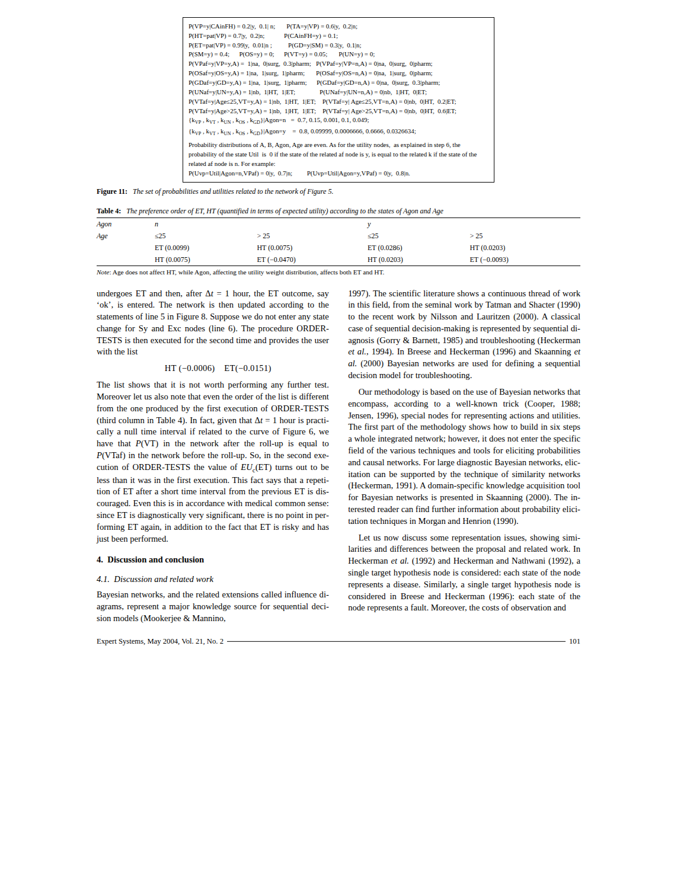P(VP=y|CAinFH) = 0.2|y, 0.1| n; P(TA=y|VP) = 0.6|y, 0.2|n;
P(HT=pat|VP) = 0.7|y, 0.2|n; P(CAinFH=y) = 0.1;
P(ET=pat|VP) = 0.99|y, 0.01|n ; P(GD=y|SM) = 0.3|y, 0.1|n;
P(SM=y) = 0.4; P(OS=y) = 0; P(VT=y) = 0.05; P(UN=y) = 0;
P(VPaf=y|VP=y,A) = 1|na, 0|surg, 0.3|pharm; P(VPaf=y|VP=n,A) = 0|na, 0|surg, 0|pharm;
P(OSaf=y|OS=y,A) = 1|na, 1|surg, 1|pharm; P(OSaf=y|OS=n,A) = 0|na, 1|surg, 0|pharm;
P(GDaf=y|GD=y,A) = 1|na, 1|surg, 1|pharm; P(GDaf=y|GD=n,A) = 0|na, 0|surg, 0.3|pharm;
P(UNaf=y|UN=y,A) = 1|nb, 1|HT, 1|ET; P(UNaf=y|UN=n,A) = 0|nb, 1|HT, 0|ET;
P(VTaf=y|Age≤25,VT=y,A) = 1|nb, 1|HT, 1|ET; P(VTaf=y| Age≤25,VT=n,A) = 0|nb, 0|HT, 0.2|ET;
P(VTaf=y|Age>25,VT=y,A) = 1|nb, 1|HT, 1|ET; P(VTaf=y| Age>25,VT=n,A) = 0|nb, 0|HT, 0.6|ET;
{kVP , kVT , kUN , kOS , kGD}|Agon=n = 0.7, 0.15, 0.001, 0.1, 0.049;
{kVP , kVT , kUN , kOS , kGD}|Agon=y = 0.8, 0.09999, 0.0006666, 0.6666, 0.0326634;
Probability distributions of A, B, Agon, Age are even. As for the utility nodes, as explained in step 6, the probability of the state Util is 0 if the state of the related af node is y, is equal to the related k if the state of the related af node is n. For example:
P(Uvp=Util|Agon=n,VPaf) = 0|y, 0.7|n; P(Uvp=Util|Agon=y,VPaf) = 0|y, 0.8|n.
Figure 11: The set of probabilities and utilities related to the network of Figure 5.
Table 4: The preference order of ET, HT (quantified in terms of expected utility) according to the states of Agon and Age
| Agon | n | y |
| Age | ≤25 | > 25 | ≤25 | > 25 |
| | ET (0.0099) | HT (0.0075) | ET (0.0286) | HT (0.0203) |
| | HT (0.0075) | ET (−0.0470) | HT (0.0203) | ET (−0.0093) |
Note: Age does not affect HT, while Agon, affecting the utility weight distribution, affects both ET and HT.
undergoes ET and then, after Δt = 1 hour, the ET outcome, say ‘ok’, is entered. The network is then updated according to the statements of line 5 in Figure 8. Suppose we do not enter any state change for Sy and Exc nodes (line 6). The procedure ORDER-TESTS is then executed for the second time and provides the user with the list
HT (−0.0006) ET(−0.0151)
The list shows that it is not worth performing any further test. Moreover let us also note that even the order of the list is different from the one produced by the first execution of ORDER-TESTS (third column in Table 4). In fact, given that Δt = 1 hour is practically a null time interval if related to the curve of Figure 6, we have that P(VT) in the network after the roll-up is equal to P(VTaf) in the network before the roll-up. So, in the second execution of ORDER-TESTS the value of EUc(ET) turns out to be less than it was in the first execution. This fact says that a repetition of ET after a short time interval from the previous ET is discouraged. Even this is in accordance with medical common sense: since ET is diagnostically very significant, there is no point in performing ET again, in addition to the fact that ET is risky and has just been performed.
4. Discussion and conclusion
4.1. Discussion and related work
Bayesian networks, and the related extensions called influence diagrams, represent a major knowledge source for sequential decision models (Mookerjee & Mannino,
1997). The scientific literature shows a continuous thread of work in this field, from the seminal work by Tatman and Shacter (1990) to the recent work by Nilsson and Lauritzen (2000). A classical case of sequential decision-making is represented by sequential diagnosis (Gorry & Barnett, 1985) and troubleshooting (Heckerman et al., 1994). In Breese and Heckerman (1996) and Skaanning et al. (2000) Bayesian networks are used for defining a sequential decision model for troubleshooting.
Our methodology is based on the use of Bayesian networks that encompass, according to a well-known trick (Cooper, 1988; Jensen, 1996), special nodes for representing actions and utilities. The first part of the methodology shows how to build in six steps a whole integrated network; however, it does not enter the specific field of the various techniques and tools for eliciting probabilities and causal networks. For large diagnostic Bayesian networks, elicitation can be supported by the technique of similarity networks (Heckerman, 1991). A domain-specific knowledge acquisition tool for Bayesian networks is presented in Skaanning (2000). The interested reader can find further information about probability elicitation techniques in Morgan and Henrion (1990).
Let us now discuss some representation issues, showing similarities and differences between the proposal and related work. In Heckerman et al. (1992) and Heckerman and Nathwani (1992), a single target hypothesis node is considered: each state of the node represents a disease. Similarly, a single target hypothesis node is considered in Breese and Heckerman (1996): each state of the node represents a fault. Moreover, the costs of observation and
Expert Systems, May 2004, Vol. 21, No. 2 101